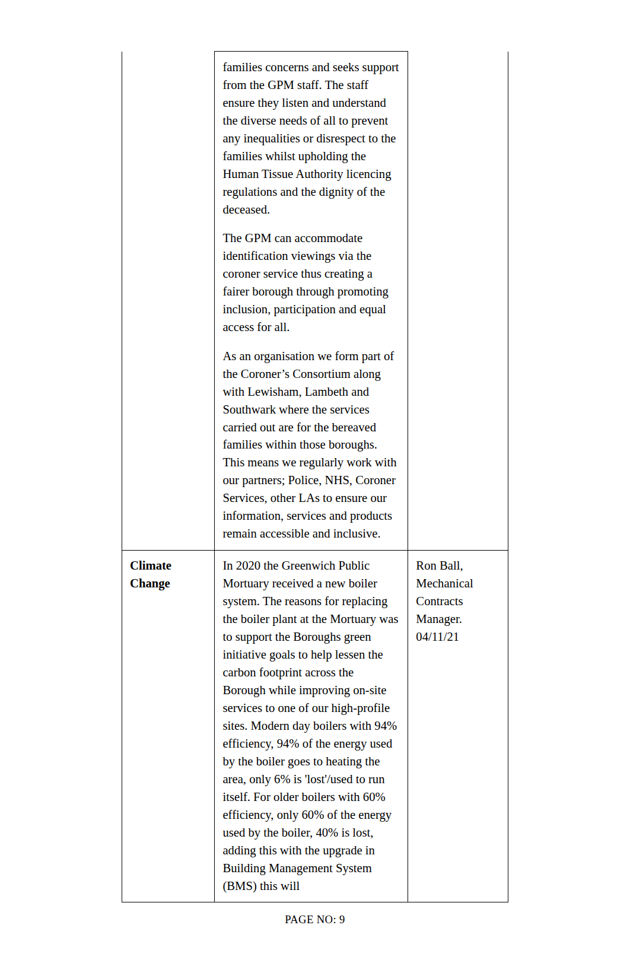| | families concerns and seeks support from the GPM staff. The staff ensure they listen and understand the diverse needs of all to prevent any inequalities or disrespect to the families whilst upholding the Human Tissue Authority licencing regulations and the dignity of the deceased. The GPM can accommodate identification viewings via the coroner service thus creating a fairer borough through promoting inclusion, participation and equal access for all. As an organisation we form part of the Coroner’s Consortium along with Lewisham, Lambeth and Southwark where the services carried out are for the bereaved families within those boroughs. This means we regularly work with our partners; Police, NHS, Coroner Services, other LAs to ensure our information, services and products remain accessible and inclusive. | |
| Climate Change | In 2020 the Greenwich Public Mortuary received a new boiler system. The reasons for replacing the boiler plant at the Mortuary was to support the Boroughs green initiative goals to help lessen the carbon footprint across the Borough while improving on-site services to one of our high-profile sites. Modern day boilers with 94% efficiency, 94% of the energy used by the boiler goes to heating the area, only 6% is 'lost'/used to run itself. For older boilers with 60% efficiency, only 60% of the energy used by the boiler, 40% is lost, adding this with the upgrade in Building Management System (BMS) this will | Ron Ball, Mechanical Contracts Manager. 04/11/21 |
PAGE NO: 9